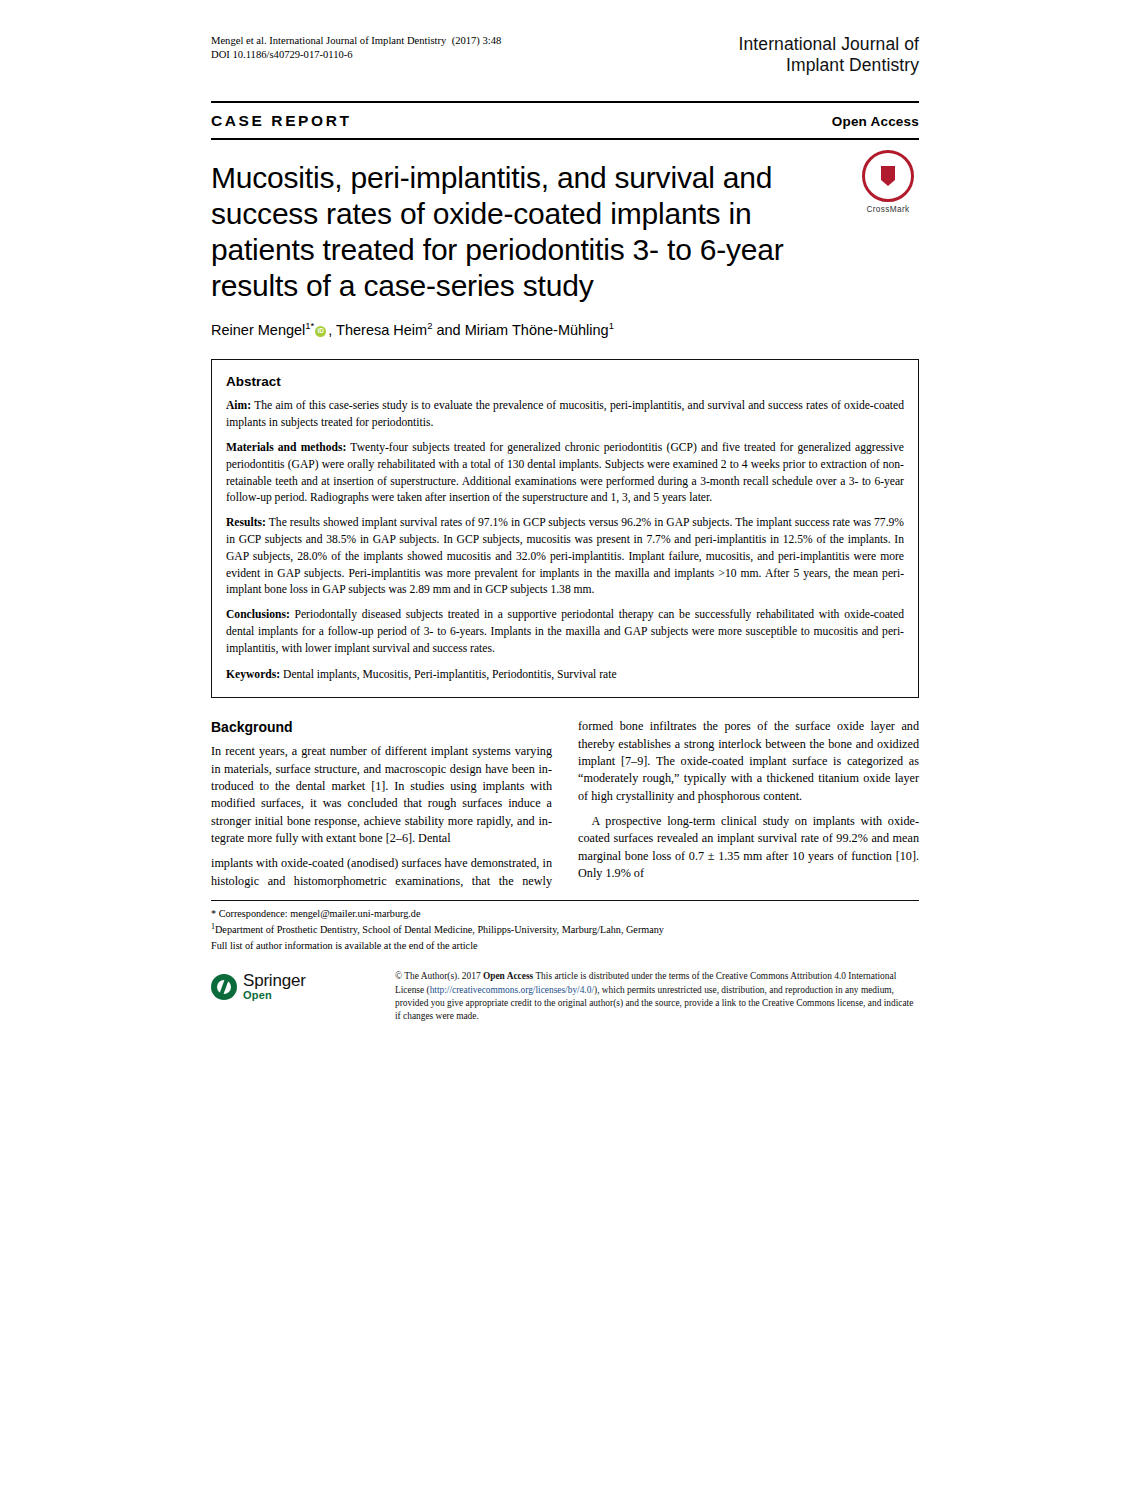Mengel et al. International Journal of Implant Dentistry (2017) 3:48
DOI 10.1186/s40729-017-0110-6
International Journal of Implant Dentistry
Case Report
Open Access
CrossMark
Mucositis, peri-implantitis, and survival and success rates of oxide-coated implants in patients treated for periodontitis 3- to 6-year results of a case-series study
Reiner Mengel1* , Theresa Heim2 and Miriam Thöne-Mühling1
Abstract
Aim: The aim of this case-series study is to evaluate the prevalence of mucositis, peri-implantitis, and survival and success rates of oxide-coated implants in subjects treated for periodontitis.
Materials and methods: Twenty-four subjects treated for generalized chronic periodontitis (GCP) and five treated for generalized aggressive periodontitis (GAP) were orally rehabilitated with a total of 130 dental implants. Subjects were examined 2 to 4 weeks prior to extraction of non-retainable teeth and at insertion of superstructure. Additional examinations were performed during a 3-month recall schedule over a 3- to 6-year follow-up period. Radiographs were taken after insertion of the superstructure and 1, 3, and 5 years later.
Results: The results showed implant survival rates of 97.1% in GCP subjects versus 96.2% in GAP subjects. The implant success rate was 77.9% in GCP subjects and 38.5% in GAP subjects. In GCP subjects, mucositis was present in 7.7% and peri-implantitis in 12.5% of the implants. In GAP subjects, 28.0% of the implants showed mucositis and 32.0% peri-implantitis. Implant failure, mucositis, and peri-implantitis were more evident in GAP subjects. Peri-implantitis was more prevalent for implants in the maxilla and implants >10 mm. After 5 years, the mean peri-implant bone loss in GAP subjects was 2.89 mm and in GCP subjects 1.38 mm.
Conclusions: Periodontally diseased subjects treated in a supportive periodontal therapy can be successfully rehabilitated with oxide-coated dental implants for a follow-up period of 3- to 6-years. Implants in the maxilla and GAP subjects were more susceptible to mucositis and peri-implantitis, with lower implant survival and success rates.
Keywords: Dental implants, Mucositis, Peri-implantitis, Periodontitis, Survival rate
Background
In recent years, a great number of different implant systems varying in materials, surface structure, and macroscopic design have been introduced to the dental market [1]. In studies using implants with modified surfaces, it was concluded that rough surfaces induce a stronger initial bone response, achieve stability more rapidly, and integrate more fully with extant bone [2–6]. Dental
implants with oxide-coated (anodised) surfaces have demonstrated, in histologic and histomorphometric examinations, that the newly formed bone infiltrates the pores of the surface oxide layer and thereby establishes a strong interlock between the bone and oxidized implant [7–9]. The oxide-coated implant surface is categorized as “moderately rough,” typically with a thickened titanium oxide layer of high crystallinity and phosphorous content.
A prospective long-term clinical study on implants with oxide-coated surfaces revealed an implant survival rate of 99.2% and mean marginal bone loss of 0.7 ± 1.35 mm after 10 years of function [10]. Only 1.9% of
* Correspondence: mengel@mailer.uni-marburg.de
1Department of Prosthetic Dentistry, School of Dental Medicine, Philipps-University, Marburg/Lahn, Germany
Full list of author information is available at the end of the article
Springer Open
© The Author(s). 2017 Open Access This article is distributed under the terms of the Creative Commons Attribution 4.0 International License (http://creativecommons.org/licenses/by/4.0/), which permits unrestricted use, distribution, and reproduction in any medium, provided you give appropriate credit to the original author(s) and the source, provide a link to the Creative Commons license, and indicate if changes were made.